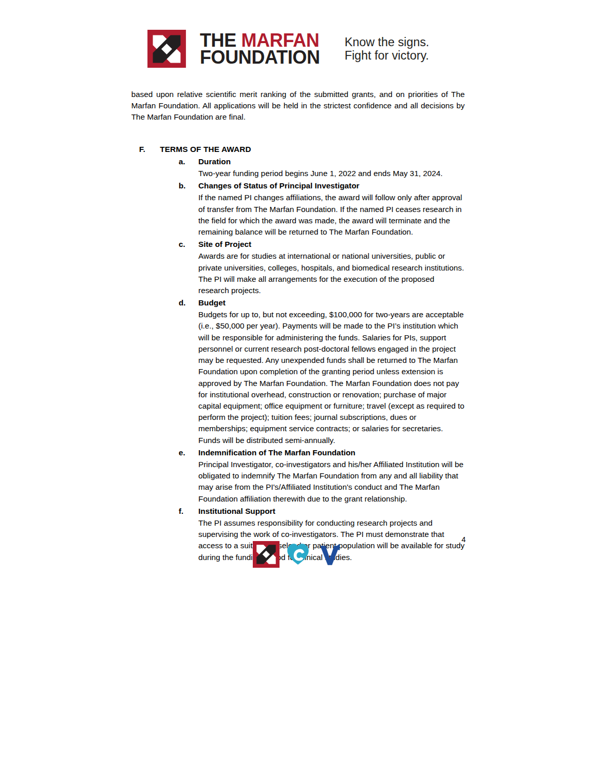THE MARFAN
FOUNDATION
Know the signs.
Fight for victory.
based upon relative scientific merit ranking of the submitted grants, and on priorities of The Marfan Foundation. All applications will be held in the strictest confidence and all decisions by The Marfan Foundation are final.
F. TERMS OF THE AWARD
a. Duration Two-year funding period begins June 1, 2022 and ends May 31, 2024.
b. Changes of Status of Principal Investigator If the named PI changes affiliations, the award will follow only after approval of transfer from The Marfan Foundation. If the named PI ceases research in the field for which the award was made, the award will terminate and the remaining balance will be returned to The Marfan Foundation.
c. Site of Project Awards are for studies at international or national universities, public or private universities, colleges, hospitals, and biomedical research institutions. The PI will make all arrangements for the execution of the proposed research projects.
d. Budget Budgets for up to, but not exceeding, $100,000 for two-years are acceptable (i.e., $50,000 per year). Payments will be made to the PI’s institution which will be responsible for administering the funds. Salaries for PIs, support personnel or current research post-doctoral fellows engaged in the project may be requested. Any unexpended funds shall be returned to The Marfan Foundation upon completion of the granting period unless extension is approved by The Marfan Foundation. The Marfan Foundation does not pay for institutional overhead, construction or renovation; purchase of major capital equipment; office equipment or furniture; travel (except as required to perform the project); tuition fees; journal subscriptions, dues or memberships; equipment service contracts; or salaries for secretaries. Funds will be distributed semi-annually.
e. Indemnification of The Marfan Foundation Principal Investigator, co-investigators and his/her Affiliated Institution will be obligated to indemnify The Marfan Foundation from any and all liability that may arise from the PI's/Affiliated Institution's conduct and The Marfan Foundation affiliation therewith due to the grant relationship.
f. Institutional Support The PI assumes responsibility for conducting research projects and supervising the work of co-investigators. The PI must demonstrate that access to a suitable caseload or patient population will be available for study during the funding period for clinical studies.
4